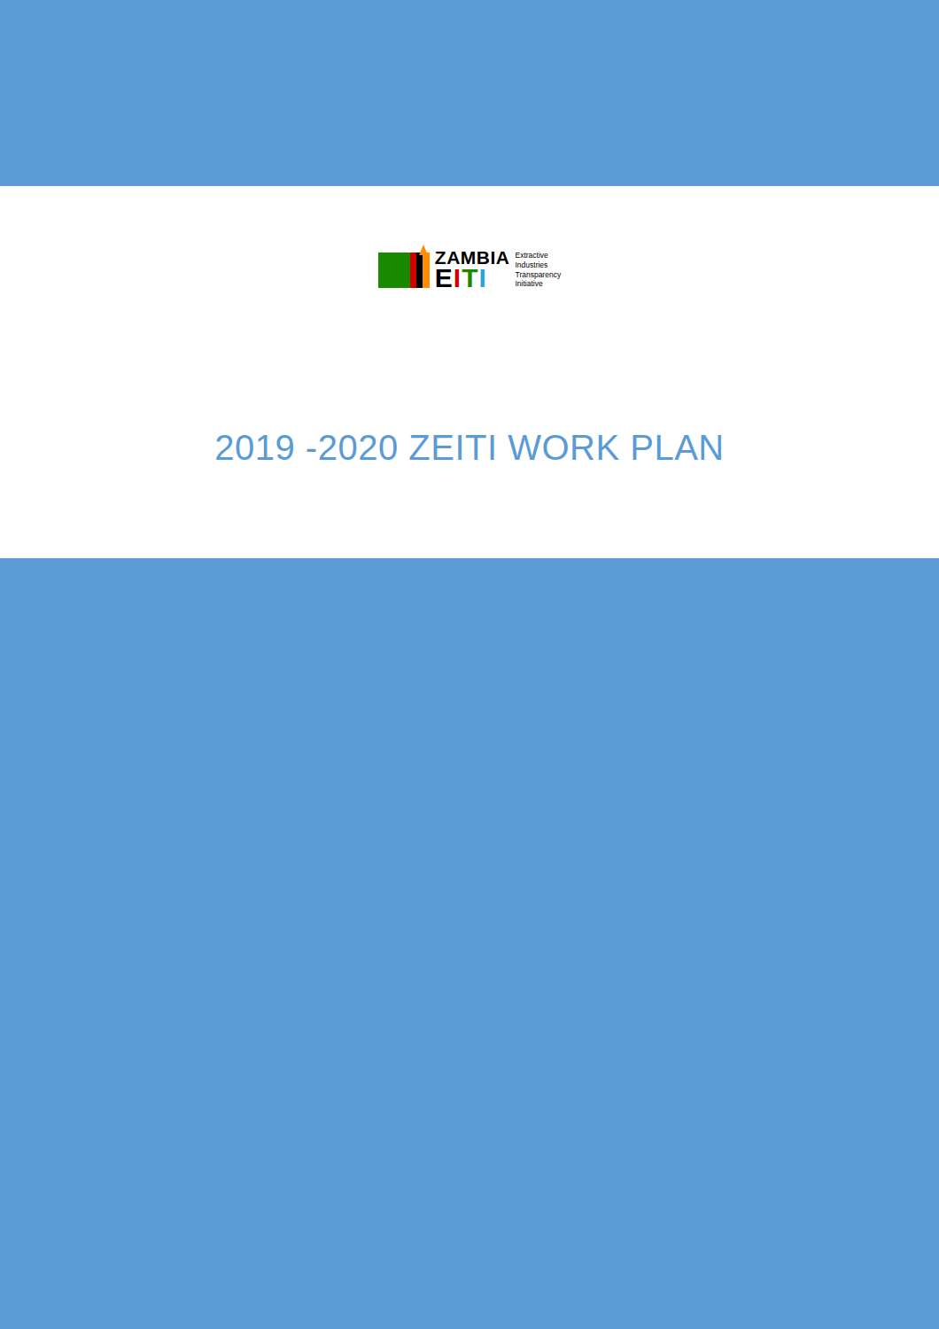| | ZAMBIA E I T I | Extractive Industries Transparency Initiative |
2019 -2020 ZEITI WORK PLAN